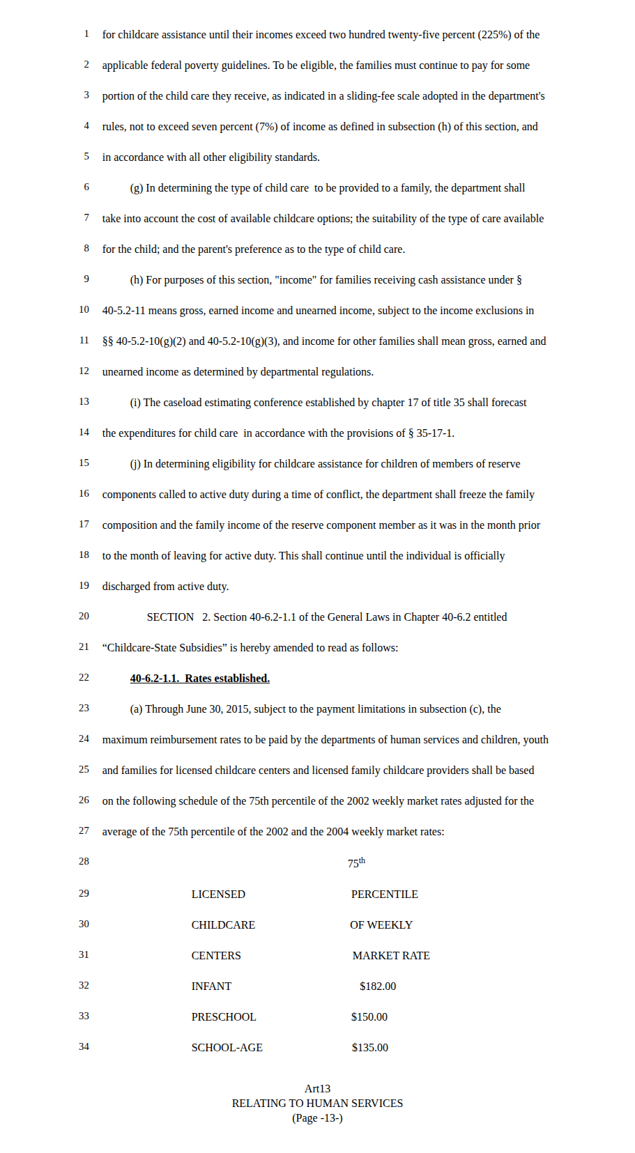for childcare assistance until their incomes exceed two hundred twenty-five percent (225%) of the
applicable federal poverty guidelines. To be eligible, the families must continue to pay for some
portion of the child care they receive, as indicated in a sliding-fee scale adopted in the department's
rules, not to exceed seven percent (7%) of income as defined in subsection (h) of this section, and
in accordance with all other eligibility standards.
(g) In determining the type of child care to be provided to a family, the department shall
take into account the cost of available childcare options; the suitability of the type of care available
for the child; and the parent's preference as to the type of child care.
(h) For purposes of this section, "income" for families receiving cash assistance under §
40-5.2-11 means gross, earned income and unearned income, subject to the income exclusions in
§§ 40-5.2-10(g)(2) and 40-5.2-10(g)(3), and income for other families shall mean gross, earned and
unearned income as determined by departmental regulations.
(i) The caseload estimating conference established by chapter 17 of title 35 shall forecast
the expenditures for child care in accordance with the provisions of § 35-17-1.
(j) In determining eligibility for childcare assistance for children of members of reserve
components called to active duty during a time of conflict, the department shall freeze the family
composition and the family income of the reserve component member as it was in the month prior
to the month of leaving for active duty. This shall continue until the individual is officially
discharged from active duty.
SECTION 2. Section 40-6.2-1.1 of the General Laws in Chapter 40-6.2 entitled
“Childcare-State Subsidies” is hereby amended to read as follows:
40-6.2-1.1. Rates established.
(a) Through June 30, 2015, subject to the payment limitations in subsection (c), the
maximum reimbursement rates to be paid by the departments of human services and children, youth
and families for licensed childcare centers and licensed family childcare providers shall be based
on the following schedule of the 75th percentile of the 2002 weekly market rates adjusted for the
average of the 75th percentile of the 2002 and the 2004 weekly market rates:
75th
LICENSED PERCENTILE
CHILDCARE OF WEEKLY
CENTERS MARKET RATE
INFANT $182.00
PRESCHOOL $150.00
SCHOOL-AGE $135.00
Art13
RELATING TO HUMAN SERVICES
(Page -13-)